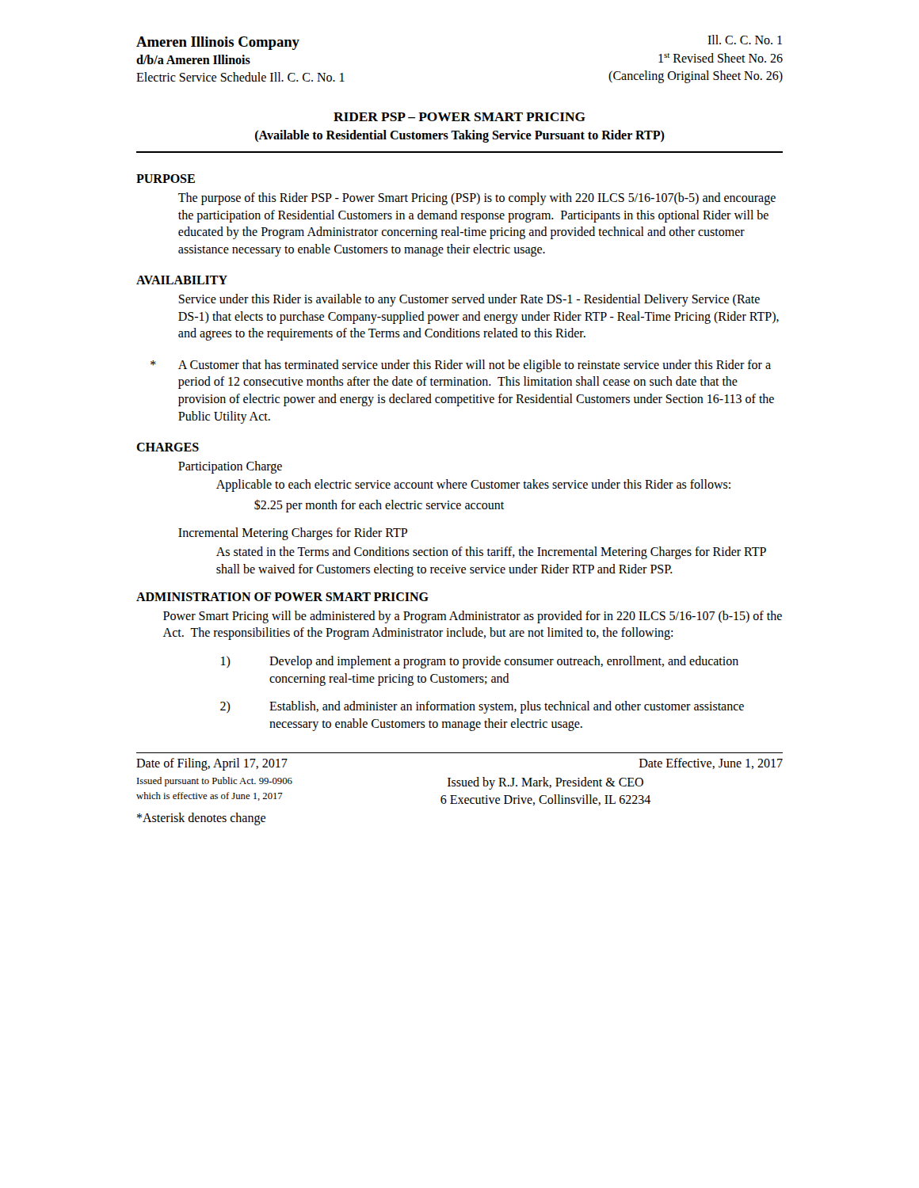Ameren Illinois Company
d/b/a Ameren Illinois
Electric Service Schedule Ill. C. C. No. 1
Ill. C. C. No. 1
1st Revised Sheet No. 26
(Canceling Original Sheet No. 26)
RIDER PSP – POWER SMART PRICING
(Available to Residential Customers Taking Service Pursuant to Rider RTP)
Purpose
The purpose of this Rider PSP - Power Smart Pricing (PSP) is to comply with 220 ILCS 5/16-107(b-5) and encourage the participation of Residential Customers in a demand response program. Participants in this optional Rider will be educated by the Program Administrator concerning real-time pricing and provided technical and other customer assistance necessary to enable Customers to manage their electric usage.
Availability
Service under this Rider is available to any Customer served under Rate DS-1 - Residential Delivery Service (Rate DS-1) that elects to purchase Company-supplied power and energy under Rider RTP - Real-Time Pricing (Rider RTP), and agrees to the requirements of the Terms and Conditions related to this Rider.
*
A Customer that has terminated service under this Rider will not be eligible to reinstate service under this Rider for a period of 12 consecutive months after the date of termination. This limitation shall cease on such date that the provision of electric power and energy is declared competitive for Residential Customers under Section 16-113 of the Public Utility Act.
Charges
Participation Charge
Applicable to each electric service account where Customer takes service under this Rider as follows:
$2.25 per month for each electric service account
Incremental Metering Charges for Rider RTP
As stated in the Terms and Conditions section of this tariff, the Incremental Metering Charges for Rider RTP shall be waived for Customers electing to receive service under Rider RTP and Rider PSP.
Administration of Power Smart Pricing
Power Smart Pricing will be administered by a Program Administrator as provided for in 220 ILCS 5/16-107 (b-15) of the Act. The responsibilities of the Program Administrator include, but are not limited to, the following:
Develop and implement a program to provide consumer outreach, enrollment, and education concerning real-time pricing to Customers; and
Establish, and administer an information system, plus technical and other customer assistance necessary to enable Customers to manage their electric usage.
Date of Filing, April 17, 2017 Date Effective, June 1, 2017
Issued pursuant to Public Act. 99-0906
which is effective as of June 1, 2017
Issued by R.J. Mark, President & CEO
6 Executive Drive, Collinsville, IL 62234
*Asterisk denotes change